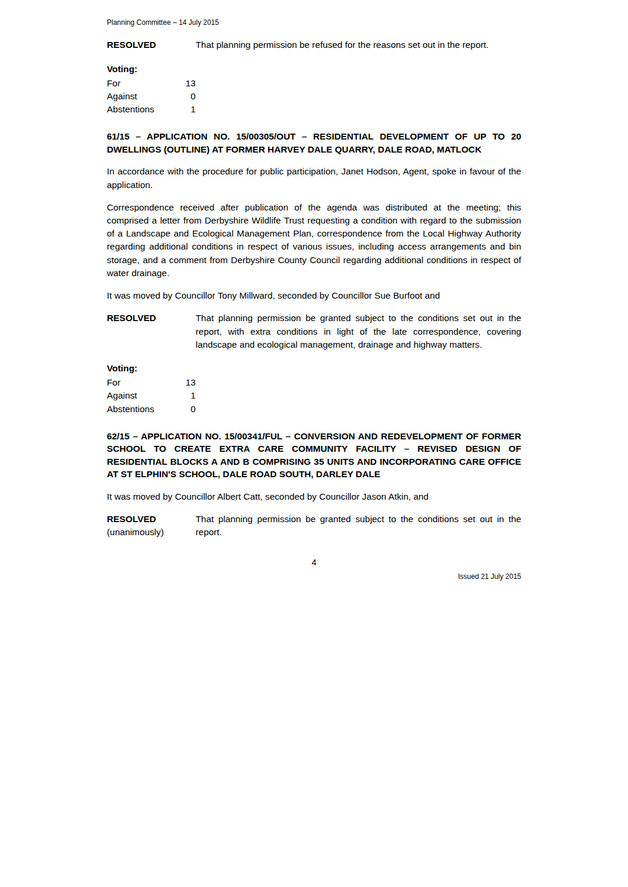Planning Committee – 14 July 2015
RESOLVED
That planning permission be refused for the reasons set out in the report.
Voting:
| For | 13 |
| Against | 0 |
| Abstentions | 1 |
61/15 – APPLICATION NO. 15/00305/OUT – RESIDENTIAL DEVELOPMENT OF UP TO 20 DWELLINGS (OUTLINE) AT FORMER HARVEY DALE QUARRY, DALE ROAD, MATLOCK
In accordance with the procedure for public participation, Janet Hodson, Agent, spoke in favour of the application.
Correspondence received after publication of the agenda was distributed at the meeting; this comprised a letter from Derbyshire Wildlife Trust requesting a condition with regard to the submission of a Landscape and Ecological Management Plan, correspondence from the Local Highway Authority regarding additional conditions in respect of various issues, including access arrangements and bin storage, and a comment from Derbyshire County Council regarding additional conditions in respect of water drainage.
It was moved by Councillor Tony Millward, seconded by Councillor Sue Burfoot and
RESOLVED
That planning permission be granted subject to the conditions set out in the report, with extra conditions in light of the late correspondence, covering landscape and ecological management, drainage and highway matters.
Voting:
| For | 13 |
| Against | 1 |
| Abstentions | 0 |
62/15 – APPLICATION NO. 15/00341/FUL – CONVERSION AND REDEVELOPMENT OF FORMER SCHOOL TO CREATE EXTRA CARE COMMUNITY FACILITY – REVISED DESIGN OF RESIDENTIAL BLOCKS A AND B COMPRISING 35 UNITS AND INCORPORATING CARE OFFICE AT ST ELPHIN'S SCHOOL, DALE ROAD SOUTH, DARLEY DALE
It was moved by Councillor Albert Catt, seconded by Councillor Jason Atkin, and
RESOLVED(unanimously)
That planning permission be granted subject to the conditions set out in the report.
4
Issued 21 July 2015